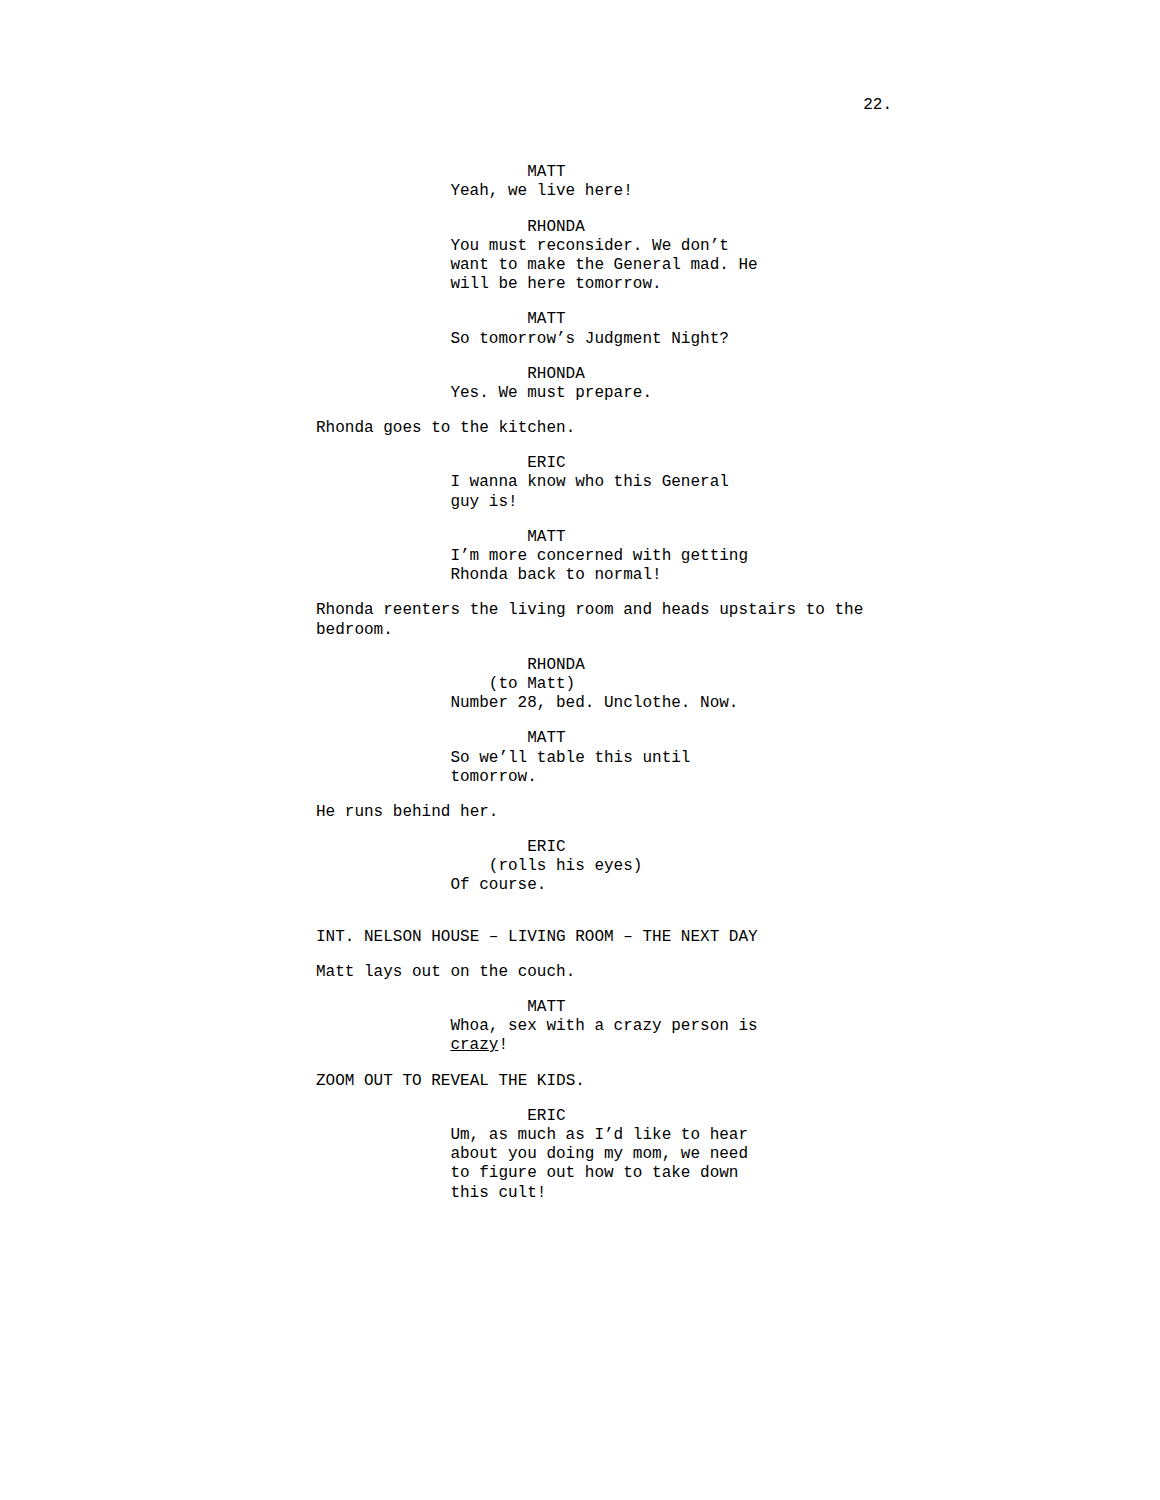22.
Matt
Yeah, we live here!
Rhonda
You must reconsider. We don’t want to make the General mad. He will be here tomorrow.
Matt
So tomorrow’s Judgment Night?
Rhonda
Yes. We must prepare.
Rhonda goes to the kitchen.
Eric
I wanna know who this General guy is!
Matt
I’m more concerned with getting Rhonda back to normal!
Rhonda reenters the living room and heads upstairs to the bedroom.
Rhonda
(to Matt)
Number 28, bed. Unclothe. Now.
Matt
So we’ll table this until tomorrow.
He runs behind her.
Eric
(rolls his eyes)
Of course.
INT. NELSON HOUSE – LIVING ROOM – THE NEXT DAY
Matt lays out on the couch.
Matt
Whoa, sex with a crazy person is crazy!
ZOOM OUT TO REVEAL THE KIDS.
Eric
Um, as much as I’d like to hear about you doing my mom, we need to figure out how to take down this cult!